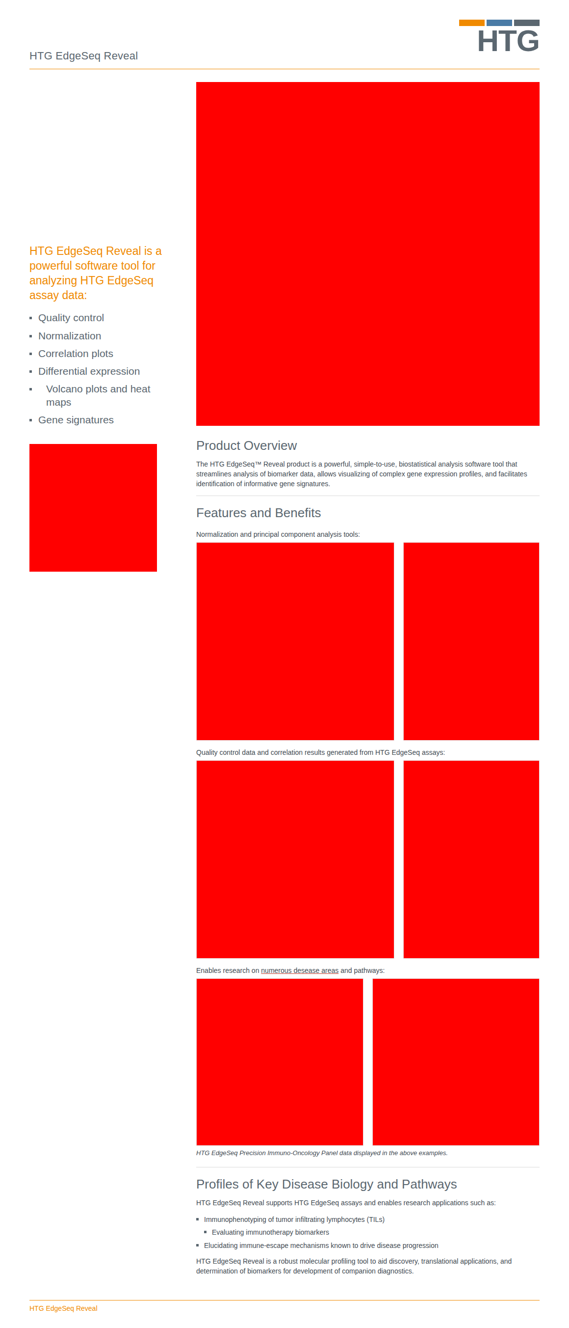HTG EdgeSeq Reveal
HTG
HTG EdgeSeq Reveal is a powerful software tool for analyzing HTG EdgeSeq assay data:
Quality control
Normalization
Correlation plots
Differential expression
Volcano plots and heat maps
Gene signatures
Product Overview
The HTG EdgeSeq™ Reveal product is a powerful, simple-to-use, biostatistical analysis software tool that streamlines analysis of biomarker data, allows visualizing of complex gene expression profiles, and facilitates identification of informative gene signatures.
Features and Benefits
Normalization and principal component analysis tools:
Quality control data and correlation results generated from HTG EdgeSeq assays:
Enables research on numerous desease areas and pathways:
HTG EdgeSeq Precision Immuno-Oncology Panel data displayed in the above examples.
Profiles of Key Disease Biology and Pathways
HTG EdgeSeq Reveal supports HTG EdgeSeq assays and enables research applications such as:
Immunophenotyping of tumor infiltrating lymphocytes (TILs)
Evaluating immunotherapy biomarkers
Elucidating immune-escape mechanisms known to drive disease progression
HTG EdgeSeq Reveal is a robust molecular profiling tool to aid discovery, translational applications, and determination of biomarkers for development of companion diagnostics.
HTG EdgeSeq Reveal